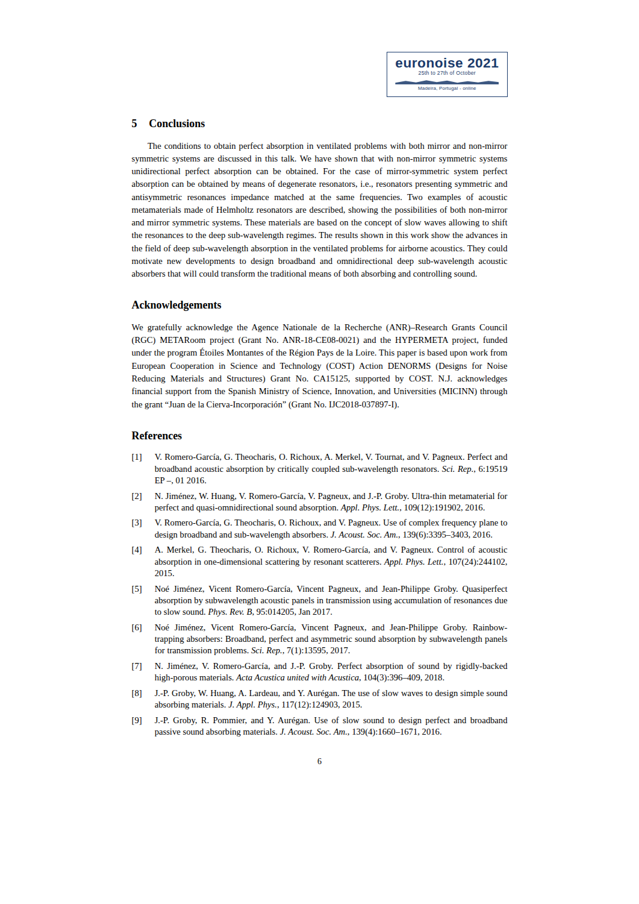euronoise 2021
25th to 27th of October
Madeira, Portugal - online
5 Conclusions
The conditions to obtain perfect absorption in ventilated problems with both mirror and non-mirror symmetric systems are discussed in this talk. We have shown that with non-mirror symmetric systems unidirectional perfect absorption can be obtained. For the case of mirror-symmetric system perfect absorption can be obtained by means of degenerate resonators, i.e., resonators presenting symmetric and antisymmetric resonances impedance matched at the same frequencies. Two examples of acoustic metamaterials made of Helmholtz resonators are described, showing the possibilities of both non-mirror and mirror symmetric systems. These materials are based on the concept of slow waves allowing to shift the resonances to the deep sub-wavelength regimes. The results shown in this work show the advances in the field of deep sub-wavelength absorption in the ventilated problems for airborne acoustics. They could motivate new developments to design broadband and omnidirectional deep sub-wavelength acoustic absorbers that will could transform the traditional means of both absorbing and controlling sound.
Acknowledgements
We gratefully acknowledge the Agence Nationale de la Recherche (ANR)–Research Grants Council (RGC) METARoom project (Grant No. ANR-18-CE08-0021) and the HYPERMETA project, funded under the program Étoiles Montantes of the Région Pays de la Loire. This paper is based upon work from European Cooperation in Science and Technology (COST) Action DENORMS (Designs for Noise Reducing Materials and Structures) Grant No. CA15125, supported by COST. N.J. acknowledges financial support from the Spanish Ministry of Science, Innovation, and Universities (MICINN) through the grant “Juan de la Cierva-Incorporación” (Grant No. IJC2018-037897-I).
References
V. Romero-García, G. Theocharis, O. Richoux, A. Merkel, V. Tournat, and V. Pagneux. Perfect and broadband acoustic absorption by critically coupled sub-wavelength resonators. Sci. Rep., 6:19519 EP –, 01 2016.
N. Jiménez, W. Huang, V. Romero-García, V. Pagneux, and J.-P. Groby. Ultra-thin metamaterial for perfect and quasi-omnidirectional sound absorption. Appl. Phys. Lett., 109(12):191902, 2016.
V. Romero-García, G. Theocharis, O. Richoux, and V. Pagneux. Use of complex frequency plane to design broadband and sub-wavelength absorbers. J. Acoust. Soc. Am., 139(6):3395–3403, 2016.
A. Merkel, G. Theocharis, O. Richoux, V. Romero-García, and V. Pagneux. Control of acoustic absorption in one-dimensional scattering by resonant scatterers. Appl. Phys. Lett., 107(24):244102, 2015.
Noé Jiménez, Vicent Romero-García, Vincent Pagneux, and Jean-Philippe Groby. Quasiperfect absorption by subwavelength acoustic panels in transmission using accumulation of resonances due to slow sound. Phys. Rev. B, 95:014205, Jan 2017.
Noé Jiménez, Vicent Romero-García, Vincent Pagneux, and Jean-Philippe Groby. Rainbow-trapping absorbers: Broadband, perfect and asymmetric sound absorption by subwavelength panels for transmission problems. Sci. Rep., 7(1):13595, 2017.
N. Jiménez, V. Romero-García, and J.-P. Groby. Perfect absorption of sound by rigidly-backed high-porous materials. Acta Acustica united with Acustica, 104(3):396–409, 2018.
J.-P. Groby, W. Huang, A. Lardeau, and Y. Aurégan. The use of slow waves to design simple sound absorbing materials. J. Appl. Phys., 117(12):124903, 2015.
J.-P. Groby, R. Pommier, and Y. Aurégan. Use of slow sound to design perfect and broadband passive sound absorbing materials. J. Acoust. Soc. Am., 139(4):1660–1671, 2016.
6